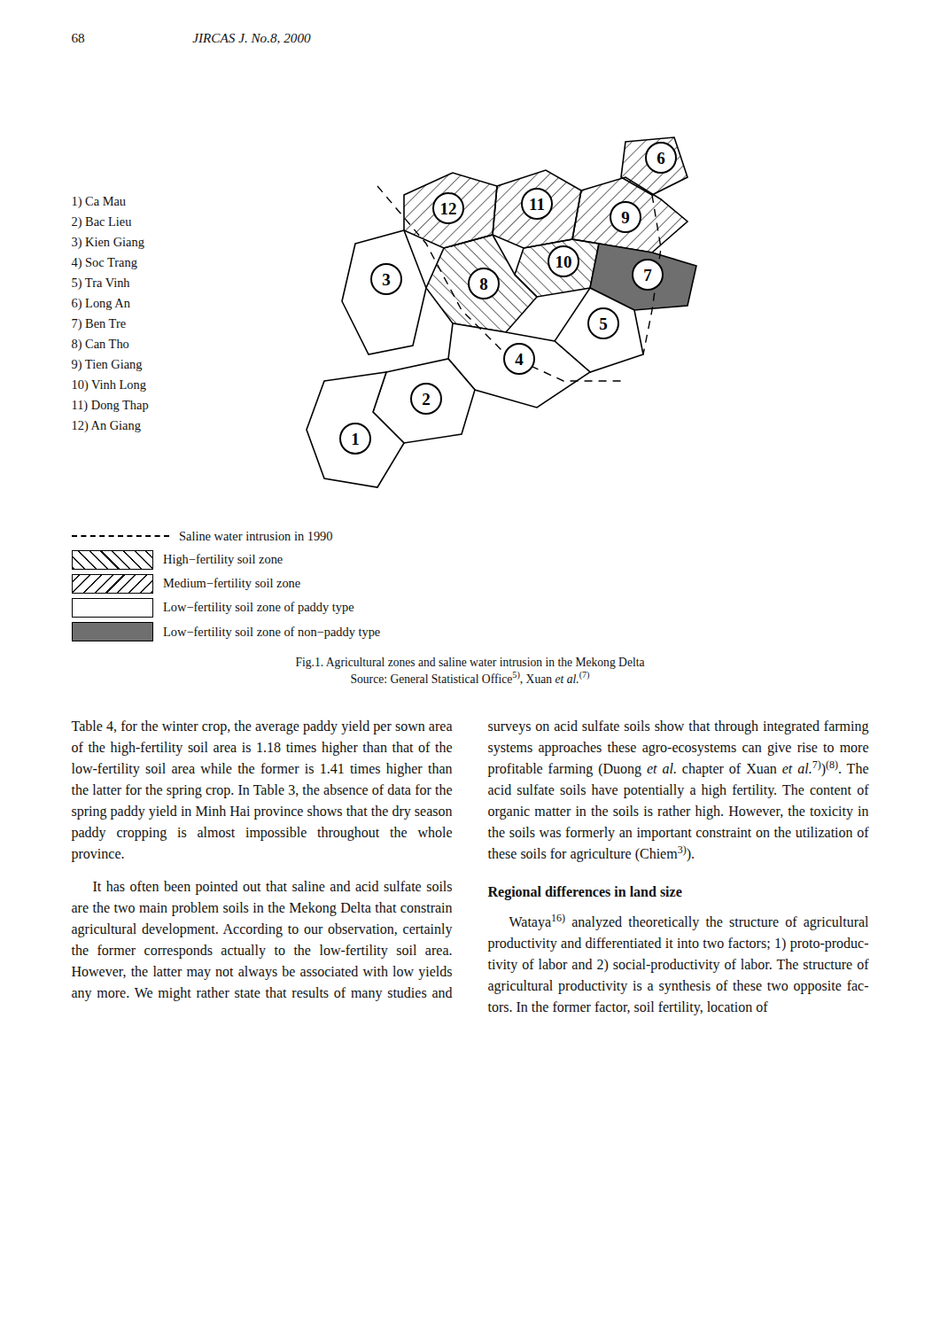68 JIRCAS J. No.8, 2000
Ca Mau
Bac Lieu
Kien Giang
Soc Trang
Tra Vinh
Long An
Ben Tre
Can Tho
Tien Giang
Vinh Long
Dong Thap
An Giang
Map of the Mekong Delta showing agricultural zones and saline water intrusion Schematic outline map of the twelve Mekong Delta provinces. Hatched patterns mark high-fertility and medium-fertility soil zones; unshaded areas mark low-fertility soil zone of paddy type; a shaded area in Ben Tre marks the low-fertility soil zone of non-paddy type. A dashed line indicates the limit of saline water intrusion in 1990. 6 12 11 9 10 7 3 8 5 4 2 1
Saline water intrusion in 1990
High−fertility soil zone
Medium−fertility soil zone
Low−fertility soil zone of paddy type
Low−fertility soil zone of non−paddy type
Fig.1. Agricultural zones and saline water intrusion in the Mekong Delta
Source: General Statistical Office5), Xuan et al.(7)
Table 4, for the winter crop, the average paddy yield per sown area of the high-fertility soil area is 1.18 times higher than that of the low-fertility soil area while the former is 1.41 times higher than the latter for the spring crop. In Table 3, the absence of data for the spring paddy yield in Minh Hai province shows that the dry season paddy cropping is almost impossible throughout the whole province.
It has often been pointed out that saline and acid sulfate soils are the two main problem soils in the Mekong Delta that constrain agricultural development. According to our observation, certainly the former corresponds actually to the low-fertility soil area. However, the latter may not always be associated with low yields any more. We might rather state that results of many studies and surveys on acid sulfate soils show that through integrated farming systems approaches these agro-ecosystems can give rise to more profitable farming (Duong et al. chapter of Xuan et al.7))(8). The acid sulfate soils have potentially a high fertility. The content of organic matter in the soils is rather high. However, the toxicity in the soils was formerly an important constraint on the utilization of these soils for agriculture (Chiem3)).
Regional differences in land size
Wataya16) analyzed theoretically the structure of agricultural productivity and differentiated it into two factors; 1) proto-productivity of labor and 2) social-productivity of labor. The structure of agricultural productivity is a synthesis of these two opposite factors. In the former factor, soil fertility, location of